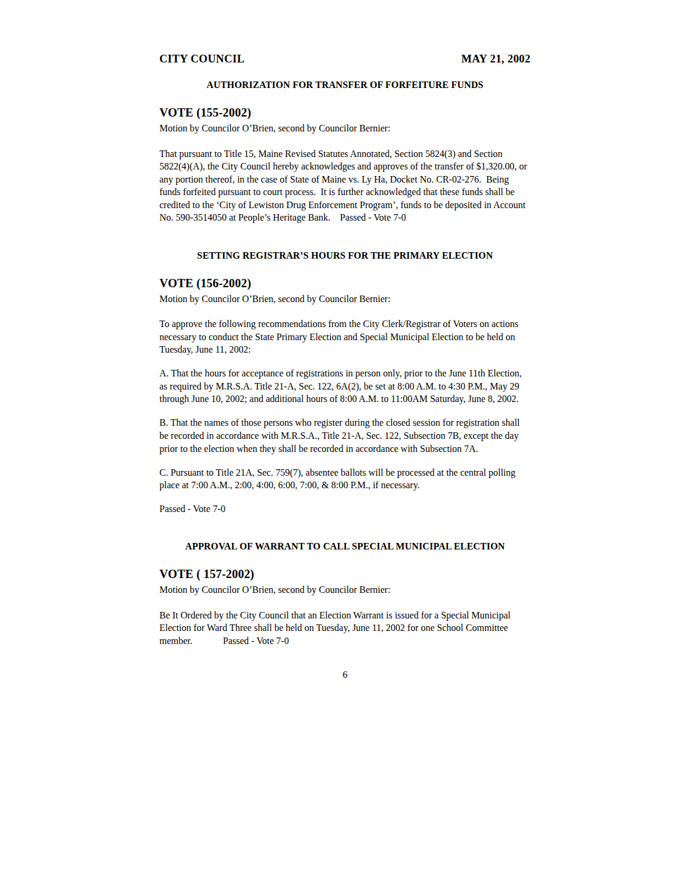CITY COUNCIL
MAY 21, 2002
AUTHORIZATION FOR TRANSFER OF FORFEITURE FUNDS
VOTE (155-2002)
Motion by Councilor O’Brien, second by Councilor Bernier:
That pursuant to Title 15, Maine Revised Statutes Annotated, Section 5824(3) and Section 5822(4)(A), the City Council hereby acknowledges and approves of the transfer of $1,320.00, or any portion thereof, in the case of State of Maine vs. Ly Ha, Docket No. CR-02-276. Being funds forfeited pursuant to court process. It is further acknowledged that these funds shall be credited to the ‘City of Lewiston Drug Enforcement Program’, funds to be deposited in Account No. 590-3514050 at People’s Heritage Bank. Passed - Vote 7-0
SETTING REGISTRAR’S HOURS FOR THE PRIMARY ELECTION
VOTE (156-2002)
Motion by Councilor O’Brien, second by Councilor Bernier:
To approve the following recommendations from the City Clerk/Registrar of Voters on actions necessary to conduct the State Primary Election and Special Municipal Election to be held on Tuesday, June 11, 2002:
A. That the hours for acceptance of registrations in person only, prior to the June 11th Election, as required by M.R.S.A. Title 21-A, Sec. 122, 6A(2), be set at 8:00 A.M. to 4:30 P.M., May 29 through June 10, 2002; and additional hours of 8:00 A.M. to 11:00AM Saturday, June 8, 2002.
B. That the names of those persons who register during the closed session for registration shall be recorded in accordance with M.R.S.A., Title 21-A, Sec. 122, Subsection 7B, except the day prior to the election when they shall be recorded in accordance with Subsection 7A.
C. Pursuant to Title 21A, Sec. 759(7), absentee ballots will be processed at the central polling place at 7:00 A.M., 2:00, 4:00, 6:00, 7:00, & 8:00 P.M., if necessary.
Passed - Vote 7-0
APPROVAL OF WARRANT TO CALL SPECIAL MUNICIPAL ELECTION
VOTE ( 157-2002)
Motion by Councilor O’Brien, second by Councilor Bernier:
Be It Ordered by the City Council that an Election Warrant is issued for a Special Municipal Election for Ward Three shall be held on Tuesday, June 11, 2002 for one School Committee member. Passed - Vote 7-0
6